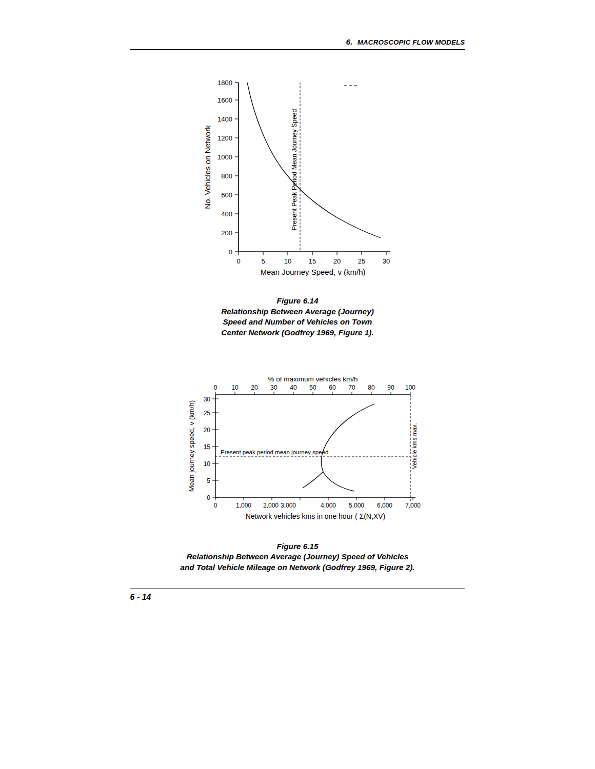6. MACROSCOPIC FLOW MODELS
0 200 400 600 800 1000 1200 1400 1600 1800 0 5 10 15 20 25 30 Mean Journey Speed, v (km/h) No. Vehicles on Network Present Peak Period Mean Journey Speed
Figure 6.14
Relationship Between Average (Journey)
Speed and Number of Vehicles on Town
Center Network (Godfrey 1969, Figure 1).
0 10 20 30 40 50 60 70 80 90 100 % of maximum vehicles km/h 0 5 10 15 20 25 30 Mean journey speed, v (km/h) 0 1,000 2,000 3,000 4,000 5,000 6,000 7,000 Network vehicles kms in one hour ( Σ(N,XV) Vehicle kms max. Present peak period mean journey speed
Figure 6.15
Relationship Between Average (Journey) Speed of Vehicles
and Total Vehicle Mileage on Network (Godfrey 1969, Figure 2).
6 - 14